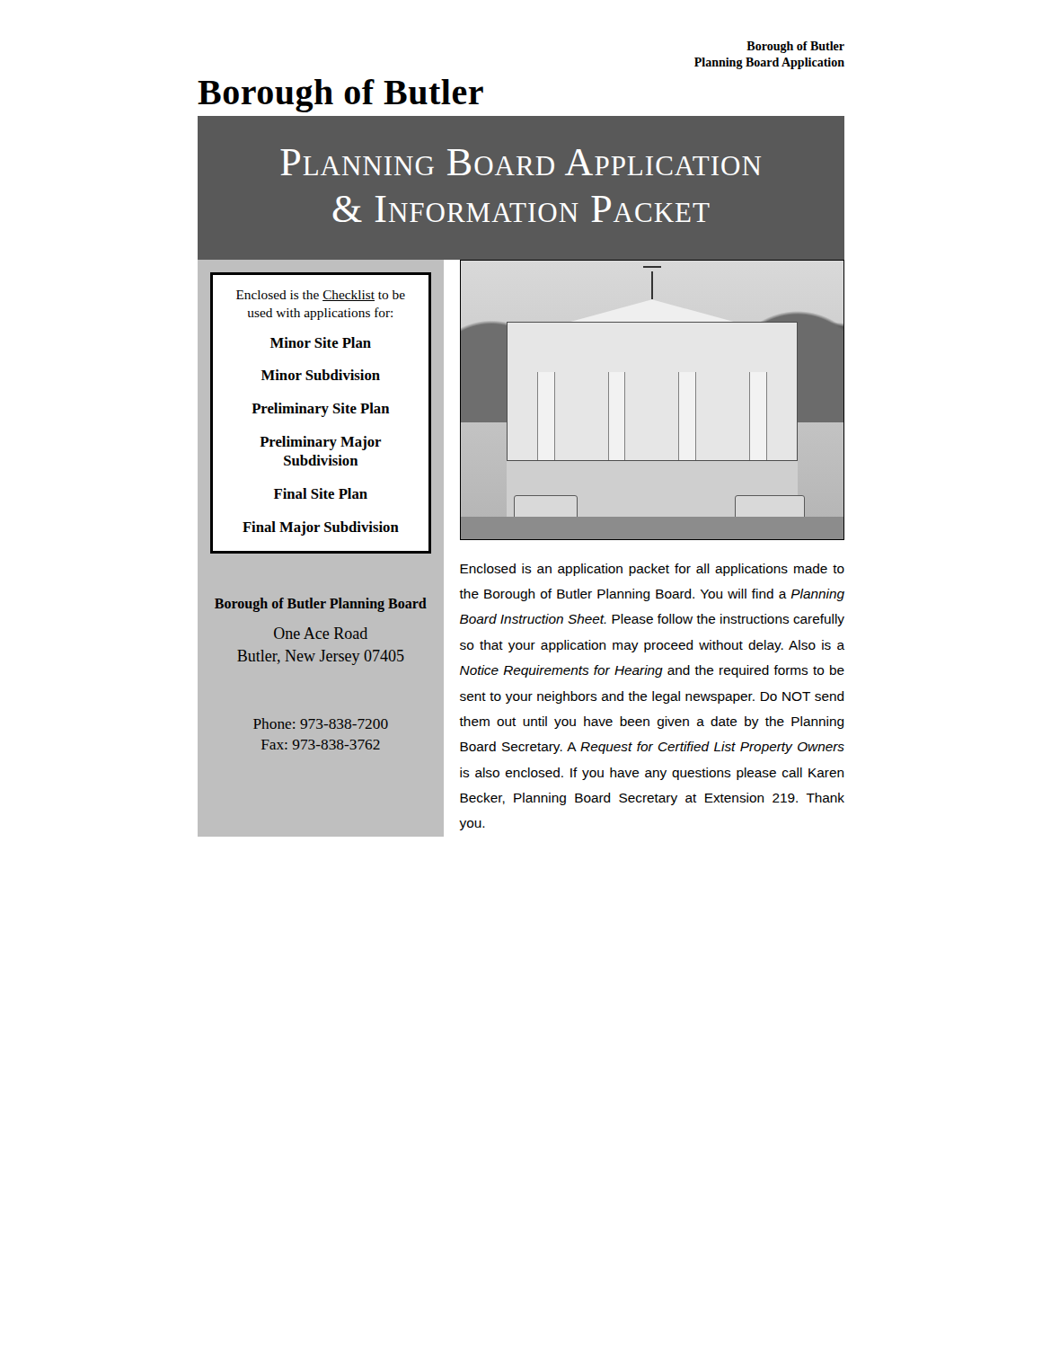Borough of Butler
Planning Board Application
Borough of Butler
Planning Board Application
& Information Packet
Enclosed is the Checklist to be used with applications for:
Minor Site Plan
Minor Subdivision
Preliminary Site Plan
Preliminary Major Subdivision
Final Site Plan
Final Major Subdivision
Borough of Butler Planning Board
One Ace Road
Butler, New Jersey 07405
Phone: 973-838-7200
Fax: 973-838-3762
Enclosed is an application packet for all applications made to the Borough of Butler Planning Board. You will find a Planning Board Instruction Sheet. Please follow the instructions carefully so that your application may proceed without delay. Also is a Notice Requirements for Hearing and the required forms to be sent to your neighbors and the legal newspaper. Do NOT send them out until you have been given a date by the Planning Board Secretary. A Request for Certified List Property Owners is also enclosed. If you have any questions please call Karen Becker, Planning Board Secretary at Extension 219. Thank you.